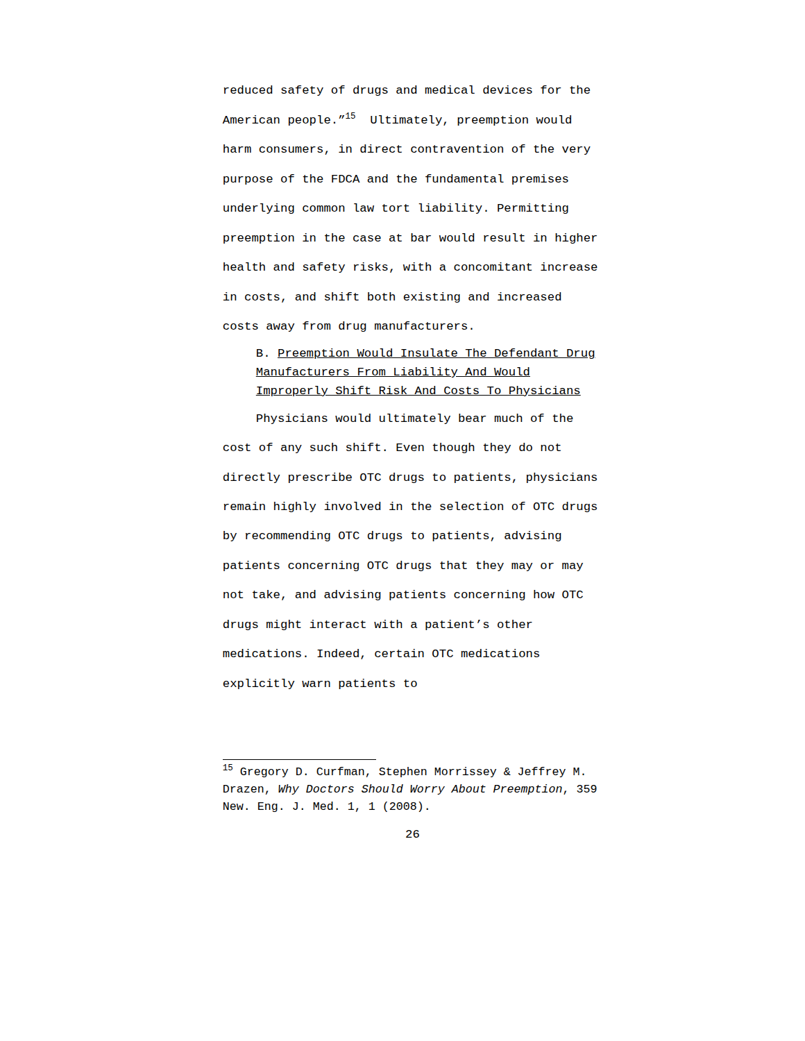reduced safety of drugs and medical devices for the American people.”15 Ultimately, preemption would harm consumers, in direct contravention of the very purpose of the FDCA and the fundamental premises underlying common law tort liability. Permitting preemption in the case at bar would result in higher health and safety risks, with a concomitant increase in costs, and shift both existing and increased costs away from drug manufacturers.
B. Preemption Would Insulate The Defendant Drug Manufacturers From Liability And Would Improperly Shift Risk And Costs To Physicians
Physicians would ultimately bear much of the cost of any such shift. Even though they do not directly prescribe OTC drugs to patients, physicians remain highly involved in the selection of OTC drugs by recommending OTC drugs to patients, advising patients concerning OTC drugs that they may or may not take, and advising patients concerning how OTC drugs might interact with a patient’s other medications. Indeed, certain OTC medications explicitly warn patients to
15 Gregory D. Curfman, Stephen Morrissey & Jeffrey M. Drazen, Why Doctors Should Worry About Preemption, 359 New. Eng. J. Med. 1, 1 (2008).
26